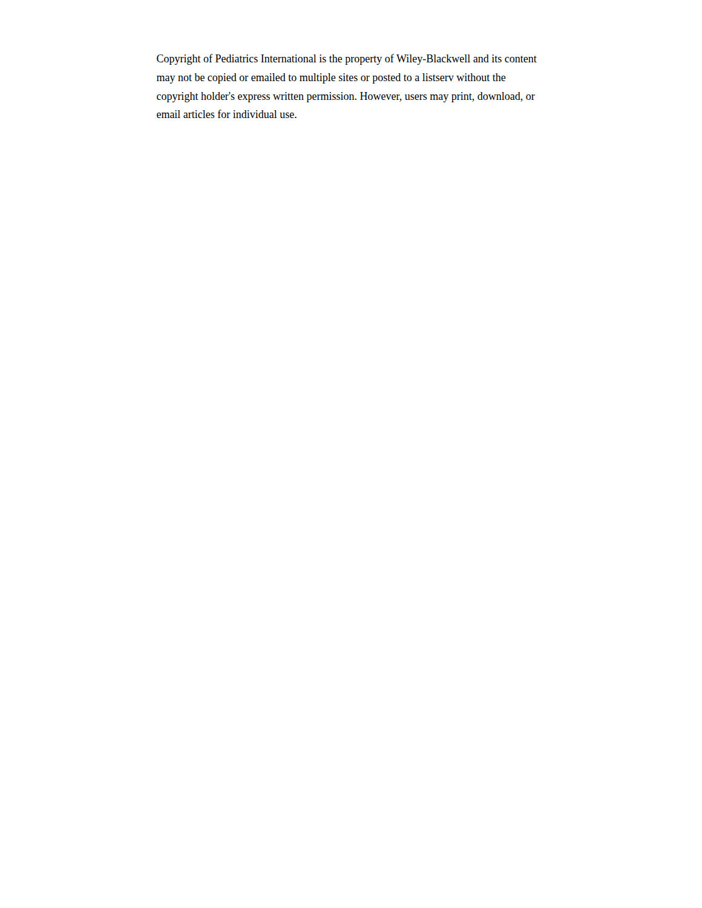Copyright of Pediatrics International is the property of Wiley-Blackwell and its content may not be copied or emailed to multiple sites or posted to a listserv without the copyright holder's express written permission. However, users may print, download, or email articles for individual use.